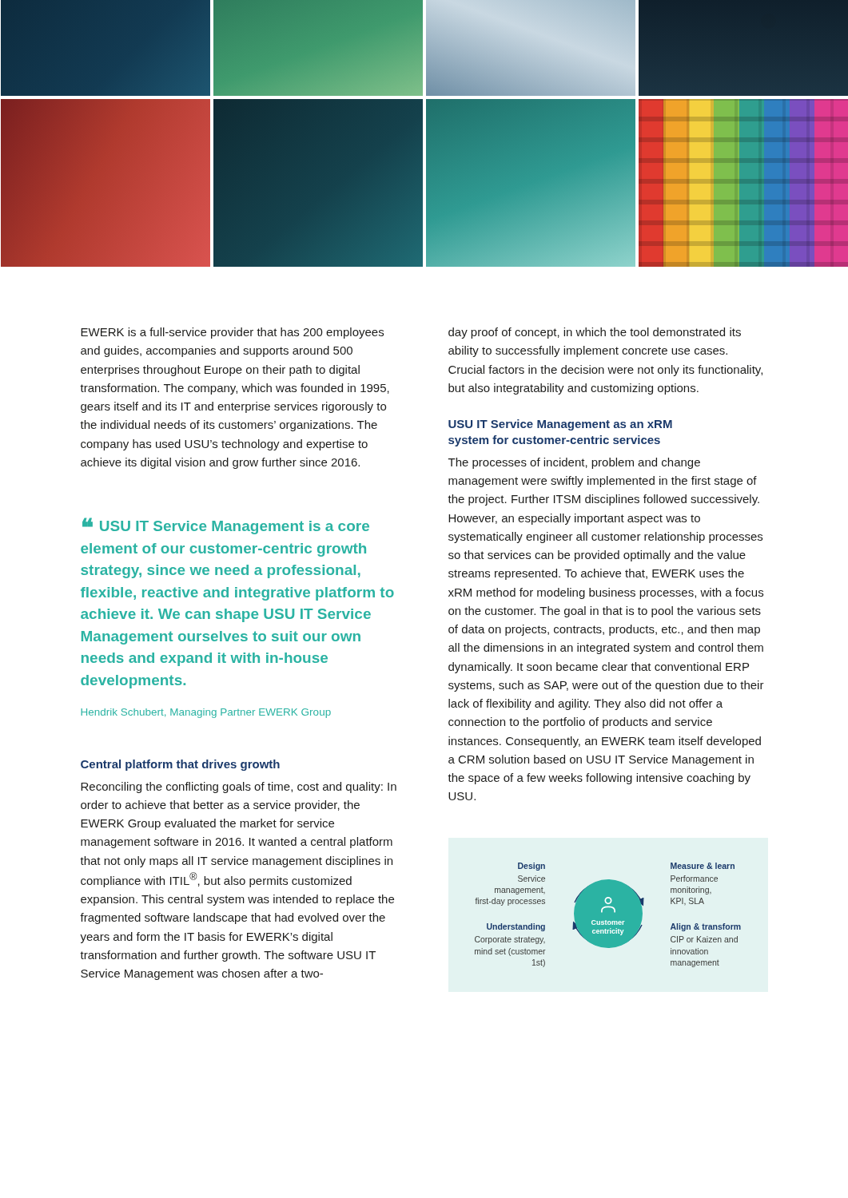EWERK is a full-service provider that has 200 employees and guides, accompanies and supports around 500 enterprises throughout Europe on their path to digital transformation. The company, which was founded in 1995, gears itself and its IT and enterprise services rigorously to the individual needs of its customers’ organizations. The company has used USU’s technology and expertise to achieve its digital vision and grow further since 2016.
❝ USU IT Service Management is a core element of our customer-centric growth strategy, since we need a professional, flexible, reactive and integrative platform to achieve it. We can shape USU IT Service Management ourselves to suit our own needs and expand it with in-house developments.
Hendrik Schubert, Managing Partner EWERK Group
Central platform that drives growth
Reconciling the conflicting goals of time, cost and quality: In order to achieve that better as a service provider, the EWERK Group evaluated the market for service management software in 2016. It wanted a central platform that not only maps all IT service management disciplines in compliance with ITIL®, but also permits customized expansion. This central system was intended to replace the fragmented software landscape that had evolved over the years and form the IT basis for EWERK’s digital transformation and further growth. The software USU IT Service Management was chosen after a two-
day proof of concept, in which the tool demonstrated its ability to successfully implement concrete use cases. Crucial factors in the decision were not only its functionality, but also integratability and customizing options.
USU IT Service Management as an xRM
system for customer-centric services
The processes of incident, problem and change management were swiftly implemented in the first stage of the project. Further ITSM disciplines followed successively. However, an especially important aspect was to systematically engineer all customer relationship processes so that services can be provided optimally and the value streams represented. To achieve that, EWERK uses the xRM method for modeling business processes, with a focus on the customer. The goal in that is to pool the various sets of data on projects, contracts, products, etc., and then map all the dimensions in an integrated system and control them dynamically. It soon became clear that conventional ERP systems, such as SAP, were out of the question due to their lack of flexibility and agility. They also did not offer a connection to the portfolio of products and service instances. Consequently, an EWERK team itself developed a CRM solution based on USU IT Service Management in the space of a few weeks following intensive coaching by USU.
Design Service management,
first-day processes
Understanding Corporate strategy,
mind set (customer 1st)
Customer
centricity
Measure & learn Performance monitoring,
KPI, SLA
Align & transform CIP or Kaizen and
innovation management